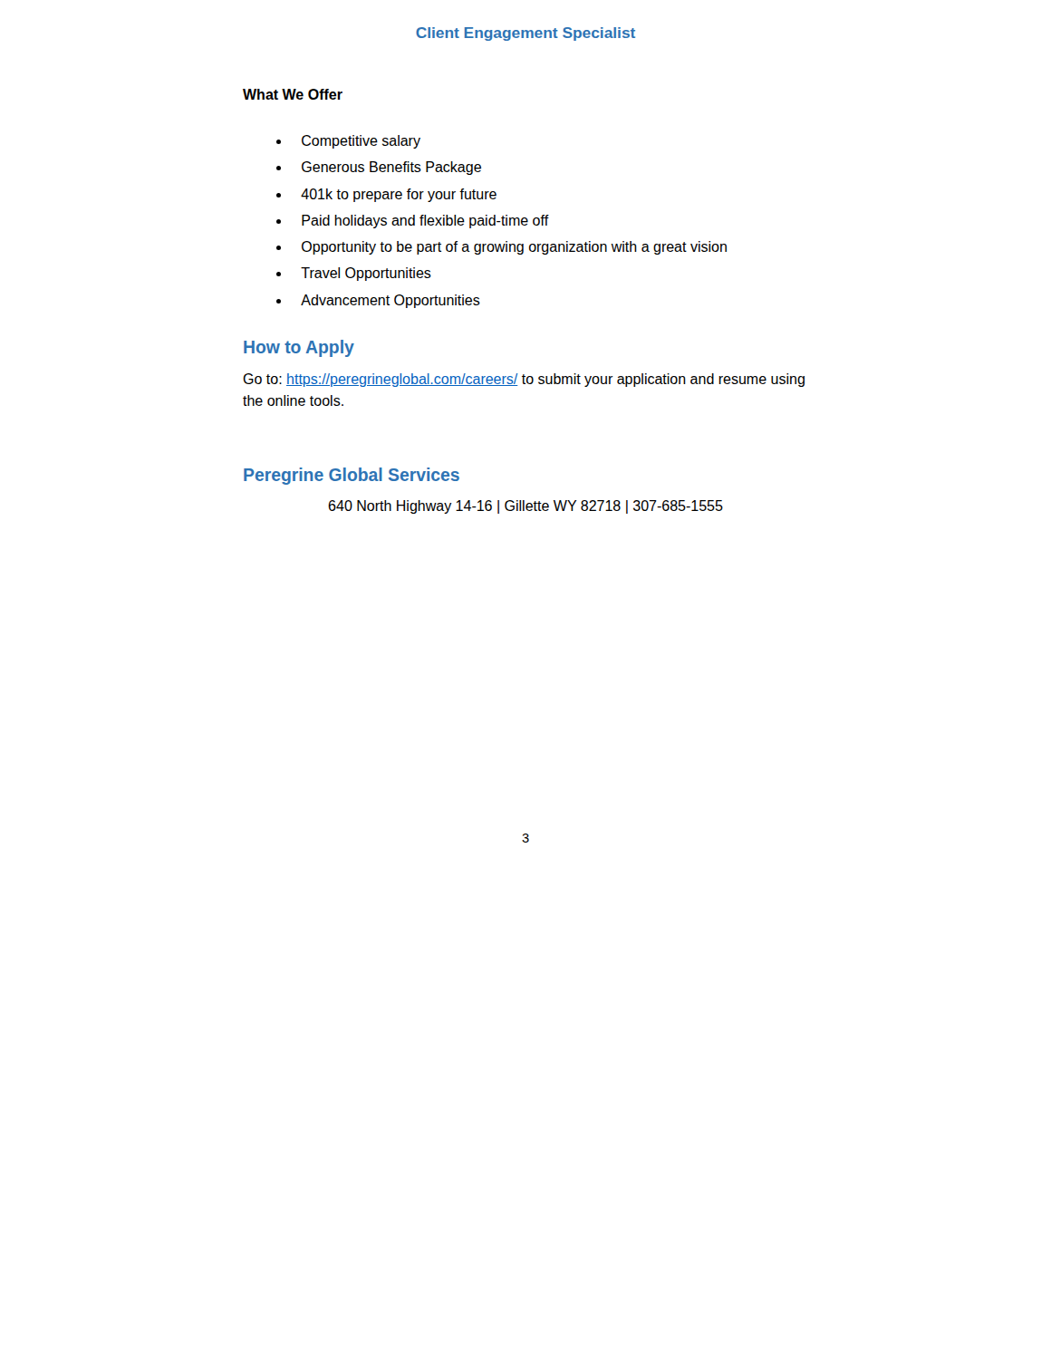Client Engagement Specialist
What We Offer
Competitive salary
Generous Benefits Package
401k to prepare for your future
Paid holidays and flexible paid-time off
Opportunity to be part of a growing organization with a great vision
Travel Opportunities
Advancement Opportunities
How to Apply
Go to: https://peregrineglobal.com/careers/ to submit your application and resume using the online tools.
Peregrine Global Services
640 North Highway 14-16 | Gillette WY 82718 | 307-685-1555
3